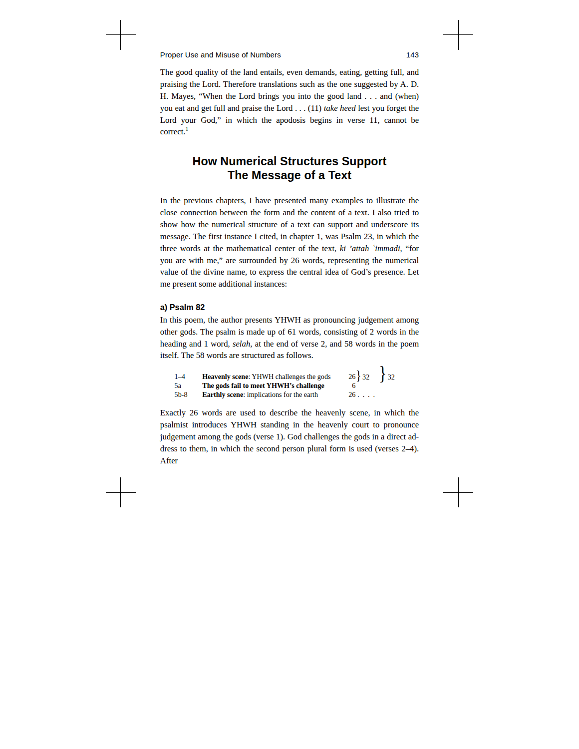Proper Use and Misuse of Numbers 143
The good quality of the land entails, even demands, eating, getting full, and praising the Lord. Therefore translations such as the one suggested by A. D. H. Mayes, “When the Lord brings you into the good land . . . and (when) you eat and get full and praise the Lord . . . (11) take heed lest you forget the Lord your God,” in which the apodosis begins in verse 11, cannot be correct.1
How Numerical Structures Support
The Message of a Text
In the previous chapters, I have presented many examples to illustrate the close connection between the form and the content of a text. I also tried to show how the numerical structure of a text can support and underscore its message. The first instance I cited, in chapter 1, was Psalm 23, in which the three words at the mathematical center of the text, ki ʼattah ʿimmadi, “for you are with me,” are surrounded by 26 words, representing the numerical value of the divine name, to express the central idea of God’s presence. Let me present some additional instances:
a) Psalm 82
In this poem, the author presents YHWH as pronouncing judgement among other gods. The psalm is made up of 61 words, consisting of 2 words in the heading and 1 word, selah, at the end of verse 2, and 58 words in the poem itself. The 58 words are structured as follows.
| 1–4 | Heavenly scene : YHWH challenges the gods | 26 | } 32 | } 32 |
| 5a | The gods fail to meet YHWH’s challenge | 6 |
| 5b-8 | Earthly scene : implications for the earth | 26 | . . . . |
Exactly 26 words are used to describe the heavenly scene, in which the psalmist introduces YHWH standing in the heavenly court to pronounce judgement among the gods (verse 1). God challenges the gods in a direct address to them, in which the second person plural form is used (verses 2–4). After